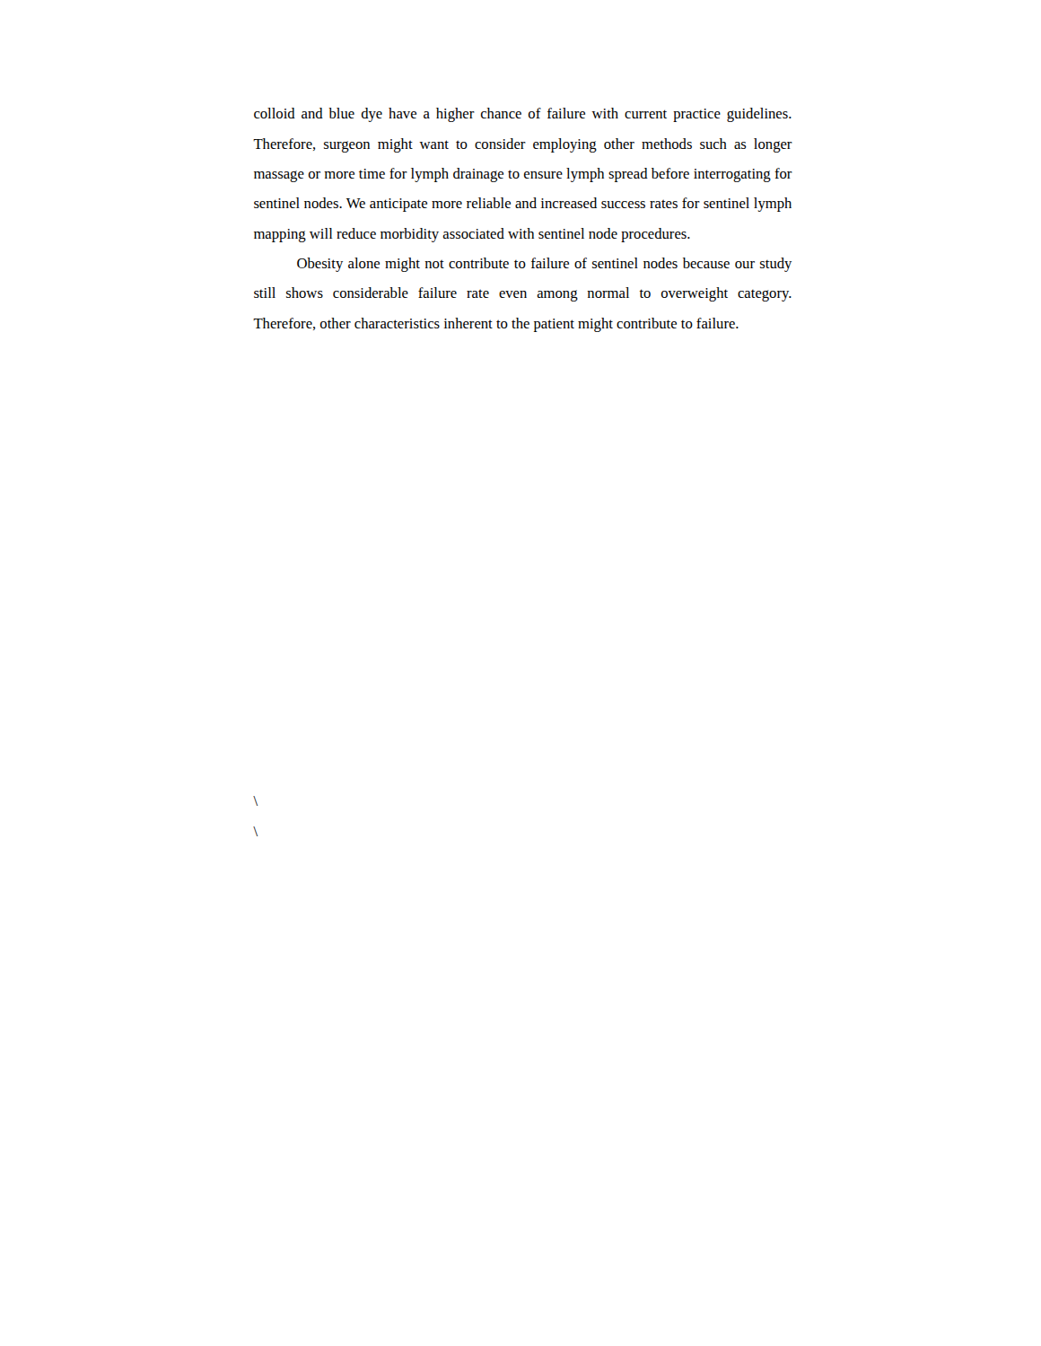colloid and blue dye have a higher chance of failure with current practice guidelines. Therefore, surgeon might want to consider employing other methods such as longer massage or more time for lymph drainage to ensure lymph spread before interrogating for sentinel nodes. We anticipate more reliable and increased success rates for sentinel lymph mapping will reduce morbidity associated with sentinel node procedures.
Obesity alone might not contribute to failure of sentinel nodes because our study still shows considerable failure rate even among normal to overweight category. Therefore, other characteristics inherent to the patient might contribute to failure.
\
\